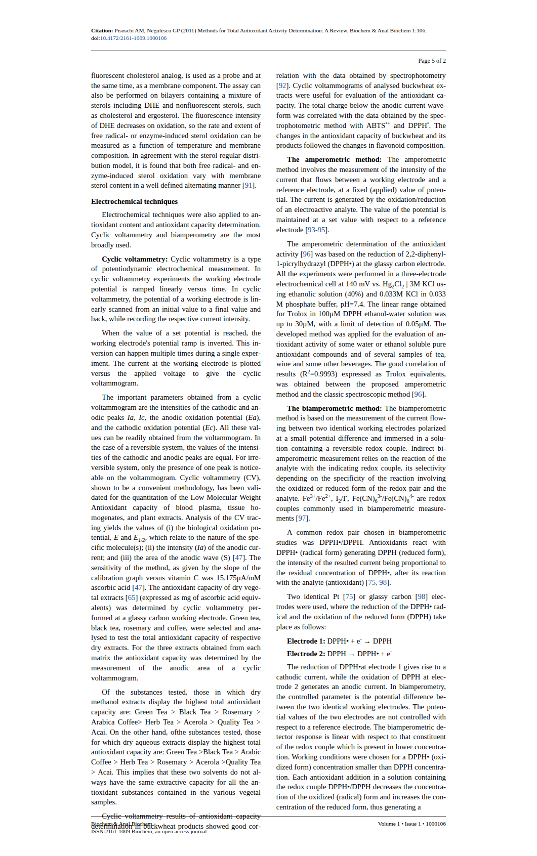Citation: Pisoschi AM, Negulescu GP (2011) Methods for Total Antioxidant Activity Determination: A Review. Biochem & Anal Biochem 1:106. doi:10.4172/2161-1009.1000106
Page 5 of 2
fluorescent cholesterol analog, is used as a probe and at the same time, as a membrane component. The assay can also be performed on bilayers containing a mixture of sterols including DHE and nonfluorescent sterols, such as cholesterol and ergosterol. The fluorescence intensity of DHE decreases on oxidation, so the rate and extent of free radical- or enzyme-induced sterol oxidation can be measured as a function of temperature and membrane composition. In agreement with the sterol regular distribution model, it is found that both free radical- and enzyme-induced sterol oxidation vary with membrane sterol content in a well defined alternating manner [91].
Electrochemical techniques
Electrochemical techniques were also applied to antioxidant content and antioxidant capacity determination. Cyclic voltammetry and biamperometry are the most broadly used.
Cyclic voltammetry: Cyclic voltammetry is a type of potentiodynamic electrochemical measurement. In cyclic voltammetry experiments the working electrode potential is ramped linearly versus time. In cyclic voltammetry, the potential of a working electrode is linearly scanned from an initial value to a final value and back, while recording the respective current intensity.
When the value of a set potential is reached, the working electrode's potential ramp is inverted. This inversion can happen multiple times during a single experiment. The current at the working electrode is plotted versus the applied voltage to give the cyclic voltammogram.
The important parameters obtained from a cyclic voltammogram are the intensities of the cathodic and anodic peaks Ia, Ic, the anodic oxidation potential (Ea), and the cathodic oxidation potential (Ec). All these values can be readily obtained from the voltammogram. In the case of a reversible system, the values of the intensities of the cathodic and anodic peaks are equal. For irreversible system, only the presence of one peak is noticeable on the voltammogram. Cyclic voltammetry (CV), shown to be a convenient methodology, has been validated for the quantitation of the Low Molecular Weight Antioxidant capacity of blood plasma, tissue homogenates, and plant extracts. Analysis of the CV tracing yields the values of (i) the biological oxidation potential, E and E1/2, which relate to the nature of the specific molecule(s); (ii) the intensity (Ia) of the anodic current; and (iii) the area of the anodic wave (S) [47]. The sensitivity of the method, as given by the slope of the calibration graph versus vitamin C was 15.175µA/mM ascorbic acid [47]. The antioxidant capacity of dry vegetal extracts [65] (expressed as mg of ascorbic acid equivalents) was determined by cyclic voltammetry performed at a glassy carbon working electrode. Green tea, black tea, rosemary and coffee, were selected and analysed to test the total antioxidant capacity of respective dry extracts. For the three extracts obtained from each matrix the antioxidant capacity was determined by the measurement of the anodic area of a cyclic voltammogram.
Of the substances tested, those in which dry methanol extracts display the highest total antioxidant capacity are: Green Tea > Black Tea > Rosemary > Arabica Coffee> Herb Tea > Acerola > Quality Tea > Acai. On the other hand, ofthe substances tested, those for which dry aqueous extracts display the highest total antioxidant capacity are: Green Tea >Black Tea > Arabic Coffee > Herb Tea > Rosemary > Acerola >Quality Tea > Acai. This implies that these two solvents do not always have the same extractive capacity for all the antioxidant substances contained in the various vegetal samples.
Cyclic voltammetry results of antioxidant capacity determination in buckwheat products showed good correlation with the data obtained by spectrophotometry [92]. Cyclic voltammograms of analysed buckwheat extracts were useful for evaluation of the antioxidant capacity. The total charge below the anodic current waveform was correlated with the data obtained by the spectrophotometric method with ABTS•+ and DPPH•. The changes in the antioxidant capacity of buckwheat and its products followed the changes in flavonoid composition.
The amperometric method: The amperometric method involves the measurement of the intensity of the current that flows between a working electrode and a reference electrode, at a fixed (applied) value of potential. The current is generated by the oxidation/reduction of an electroactive analyte. The value of the potential is maintained at a set value with respect to a reference electrode [93-95].
The amperometric determination of the antioxidant activity [96] was based on the reduction of 2,2-diphenyl-1-picrylhydrazyl (DPPH•) at the glassy carbon electrode. All the experiments were performed in a three-electrode electrochemical cell at 140 mV vs. Hg2Cl2 | 3M KCl using ethanolic solution (40%) and 0.033M KCl in 0.033 M phosphate buffer, pH=7.4. The linear range obtained for Trolox in 100µM DPPH ethanol-water solution was up to 30µM, with a limit of detection of 0.05µM. The developed method was applied for the evaluation of antioxidant activity of some water or ethanol soluble pure antioxidant compounds and of several samples of tea, wine and some other beverages. The good correlation of results (R2=0.9993) expressed as Trolox equivalents, was obtained between the proposed amperometric method and the classic spectroscopic method [96].
The biamperometric method: The biamperometric method is based on the measurement of the current flowing between two identical working electrodes polarized at a small potential difference and immersed in a solution containing a reversible redox couple. Indirect biamperometric measurement relies on the reaction of the analyte with the indicating redox couple, its selectivity depending on the specificity of the reaction involving the oxidized or reduced form of the redox pair and the analyte. Fe3+/Fe2+, I2/I-, Fe(CN)63-/Fe(CN)64- are redox couples commonly used in biamperometric measurements [97].
A common redox pair chosen in biamperometric studies was DPPH•/DPPH. Antioxidants react with DPPH• (radical form) generating DPPH (reduced form), the intensity of the resulted current being proportional to the residual concentration of DPPH•, after its reaction with the analyte (antioxidant) [75, 98].
Two identical Pt [75] or glassy carbon [98] electrodes were used, where the reduction of the DPPH• radical and the oxidation of the reduced form (DPPH) take place as follows:
Electrode 1: DPPH• + e- → DPPH
Electrode 2: DPPH → DPPH• + e-
The reduction of DPPH•at electrode 1 gives rise to a cathodic current, while the oxidation of DPPH at electrode 2 generates an anodic current. In biamperometry, the controlled parameter is the potential difference between the two identical working electrodes. The potential values of the two electrodes are not controlled with respect to a reference electrode. The biamperometric detector response is linear with respect to that constituent of the redox couple which is present in lower concentration. Working conditions were chosen for a DPPH• (oxidized form) concentration smaller than DPPH concentration. Each antioxidant addition in a solution containing the redox couple DPPH•/DPPH decreases the concentration of the oxidized (radical) form and increases the concentration of the reduced form, thus generating a
Biochem & Anal Biochem
ISSN:2161-1009 Biochem, an open access journal
Volume 1 • Issue 1 • 1000106